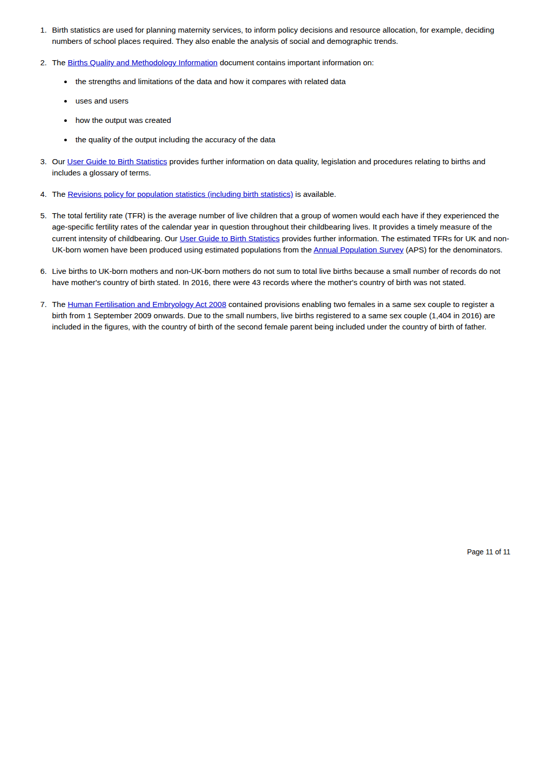Birth statistics are used for planning maternity services, to inform policy decisions and resource allocation, for example, deciding numbers of school places required. They also enable the analysis of social and demographic trends.
The Births Quality and Methodology Information document contains important information on:
the strengths and limitations of the data and how it compares with related data
uses and users
how the output was created
the quality of the output including the accuracy of the data
Our User Guide to Birth Statistics provides further information on data quality, legislation and procedures relating to births and includes a glossary of terms.
The Revisions policy for population statistics (including birth statistics) is available.
The total fertility rate (TFR) is the average number of live children that a group of women would each have if they experienced the age-specific fertility rates of the calendar year in question throughout their childbearing lives. It provides a timely measure of the current intensity of childbearing. Our User Guide to Birth Statistics provides further information. The estimated TFRs for UK and non-UK-born women have been produced using estimated populations from the Annual Population Survey (APS) for the denominators.
Live births to UK-born mothers and non-UK-born mothers do not sum to total live births because a small number of records do not have mother's country of birth stated. In 2016, there were 43 records where the mother's country of birth was not stated.
The Human Fertilisation and Embryology Act 2008 contained provisions enabling two females in a same sex couple to register a birth from 1 September 2009 onwards. Due to the small numbers, live births registered to a same sex couple (1,404 in 2016) are included in the figures, with the country of birth of the second female parent being included under the country of birth of father.
Page 11 of 11